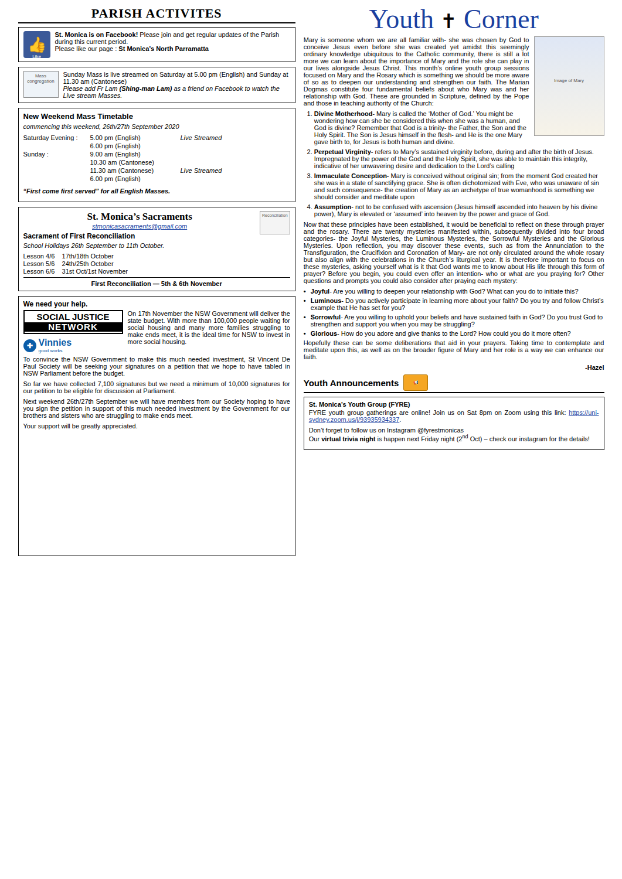PARISH ACTIVITES
👍Like
St. Monica is on Facebook! Please join and get regular updates of the Parish during this current period.
Please like our page : St Monica’s North Parramatta
Mass
congregation
Sunday Mass is live streamed on Saturday at 5.00 pm (English) and Sunday at 11.30 am (Cantonese)
Please add Fr Lam (Shing-man Lam) as a friend on Facebook to watch the Live stream Masses.
New Weekend Mass Timetable
commencing this weekend, 26th/27th September 2020
| Saturday Evening : | 5.00 pm (English) | Live Streamed |
| | 6.00 pm (English) | |
| Sunday : | 9.00 am (English) | |
| | 10.30 am (Cantonese) | |
| | 11.30 am (Cantonese) | Live Streamed |
| | 6.00 pm (English) | |
“First come first served” for all English Masses.
Reconciliation
St. Monica’s Sacraments
stmonicasacraments@gmail.com
Sacrament of First Reconciliation
School Holidays 26th September to 11th October.
Lesson 4/6 17th/18th October
Lesson 5/6 24th/25th October
Lesson 6/6 31st Oct/1st November
First Reconciliation — 5th & 6th November
We need your help.
SOCIAL JUSTICE NETWORK
✚ Vinniesgood works
On 17th November the NSW Government will deliver the state budget. With more than 100,000 people waiting for social housing and many more families struggling to make ends meet, it is the ideal time for NSW to invest in more social housing.
To convince the NSW Government to make this much needed investment, St Vincent De Paul Society will be seeking your signatures on a petition that we hope to have tabled in NSW Parliament before the budget.
So far we have collected 7,100 signatures but we need a minimum of 10,000 signatures for our petition to be eligible for discussion at Parliament.
Next weekend 26th/27th September we will have members from our Society hoping to have you sign the petition in support of this much needed investment by the Government for our brothers and sisters who are struggling to make ends meet.
Your support will be greatly appreciated.
Youth ✝ Corner
Image of Mary
Mary is someone whom we are all familiar with- she was chosen by God to conceive Jesus even before she was created yet amidst this seemingly ordinary knowledge ubiquitous to the Catholic community, there is still a lot more we can learn about the importance of Mary and the role she can play in our lives alongside Jesus Christ. This month’s online youth group sessions focused on Mary and the Rosary which is something we should be more aware of so as to deepen our understanding and strengthen our faith. The Marian Dogmas constitute four fundamental beliefs about who Mary was and her relationship with God. These are grounded in Scripture, defined by the Pope and those in teaching authority of the Church:
Divine Motherhood- Mary is called the ‘Mother of God.’ You might be wondering how can she be considered this when she was a human, and God is divine? Remember that God is a trinity- the Father, the Son and the Holy Spirit. The Son is Jesus himself in the flesh- and He is the one Mary gave birth to, for Jesus is both human and divine.
Perpetual Virginity- refers to Mary’s sustained virginity before, during and after the birth of Jesus. Impregnated by the power of the God and the Holy Spirit, she was able to maintain this integrity, indicative of her unwavering desire and dedication to the Lord’s calling
Immaculate Conception- Mary is conceived without original sin; from the moment God created her she was in a state of sanctifying grace. She is often dichotomized with Eve, who was unaware of sin and such consequence- the creation of Mary as an archetype of true womanhood is something we should consider and meditate upon
Assumption- not to be confused with ascension (Jesus himself ascended into heaven by his divine power), Mary is elevated or ‘assumed’ into heaven by the power and grace of God.
Now that these principles have been established, it would be beneficial to reflect on these through prayer and the rosary. There are twenty mysteries manifested within, subsequently divided into four broad categories- the Joyful Mysteries, the Luminous Mysteries, the Sorrowful Mysteries and the Glorious Mysteries. Upon reflection, you may discover these events, such as from the Annunciation to the Transfiguration, the Crucifixion and Coronation of Mary- are not only circulated around the whole rosary but also align with the celebrations in the Church’s liturgical year. It is therefore important to focus on these mysteries, asking yourself what is it that God wants me to know about His life through this form of prayer? Before you begin, you could even offer an intention- who or what are you praying for? Other questions and prompts you could also consider after praying each mystery:
Joyful- Are you willing to deepen your relationship with God? What can you do to initiate this?
Luminous- Do you actively participate in learning more about your faith? Do you try and follow Christ’s example that He has set for you?
Sorrowful- Are you willing to uphold your beliefs and have sustained faith in God? Do you trust God to strengthen and support you when you may be struggling?
Glorious- How do you adore and give thanks to the Lord? How could you do it more often?
Hopefully these can be some deliberations that aid in your prayers. Taking time to contemplate and meditate upon this, as well as on the broader figure of Mary and her role is a way we can enhance our faith.
-Hazel
Youth Announcements
📢
St. Monica’s Youth Group (FYRE)
FYRE youth group gatherings are online! Join us on Sat 8pm on Zoom using this link: https://uni-sydney.zoom.us/j/93935934337.
Don’t forget to follow us on Instagram @fyrestmonicas
Our virtual trivia night is happen next Friday night (2nd Oct) – check our instagram for the details!